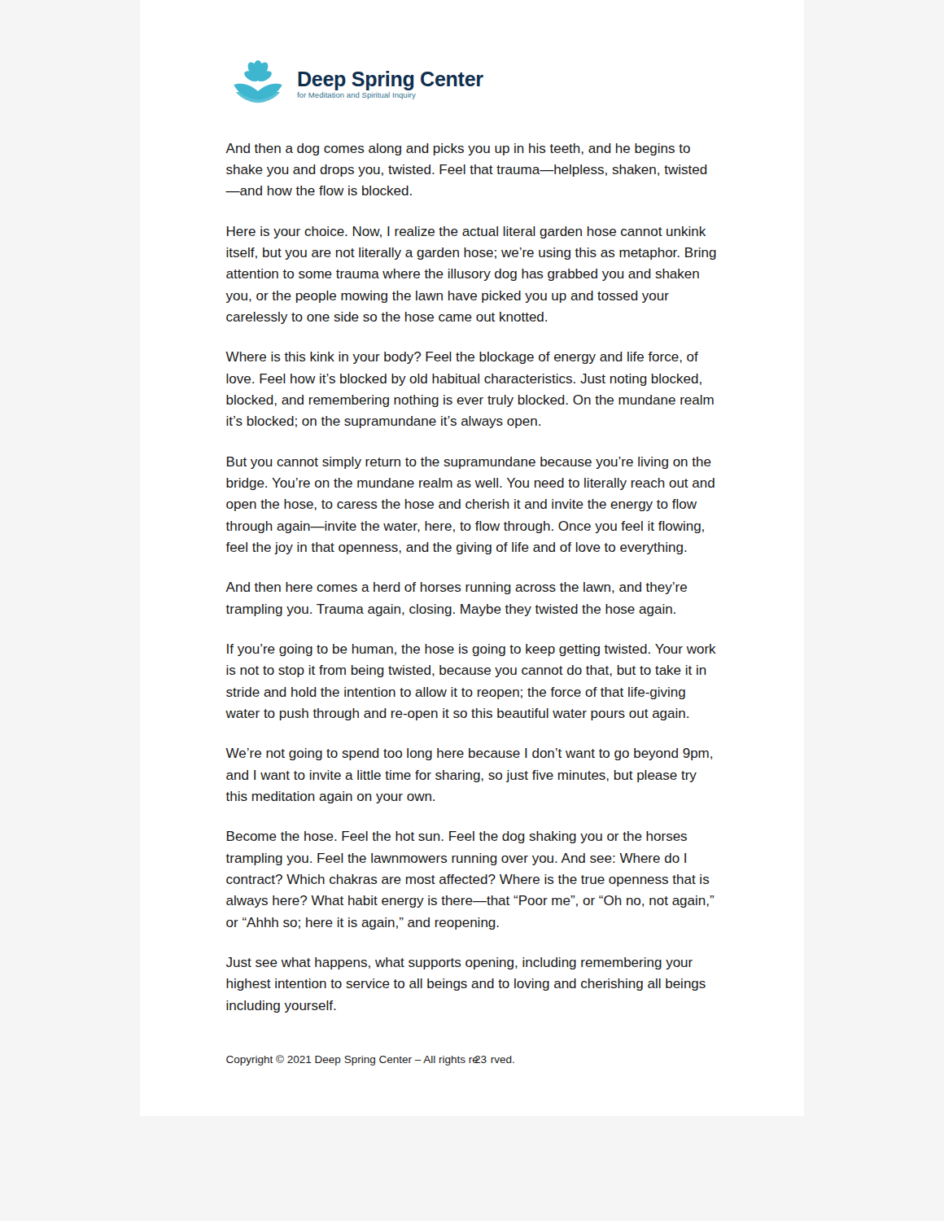Deep Spring Center
for Meditation and Spiritual Inquiry
And then a dog comes along and picks you up in his teeth, and he begins to shake you and drops you, twisted. Feel that trauma—helpless, shaken, twisted—and how the flow is blocked.
Here is your choice. Now, I realize the actual literal garden hose cannot unkink itself, but you are not literally a garden hose; we’re using this as metaphor. Bring attention to some trauma where the illusory dog has grabbed you and shaken you, or the people mowing the lawn have picked you up and tossed your carelessly to one side so the hose came out knotted.
Where is this kink in your body? Feel the blockage of energy and life force, of love. Feel how it’s blocked by old habitual characteristics. Just noting blocked, blocked, and remembering nothing is ever truly blocked. On the mundane realm it’s blocked; on the supramundane it’s always open.
But you cannot simply return to the supramundane because you’re living on the bridge. You’re on the mundane realm as well. You need to literally reach out and open the hose, to caress the hose and cherish it and invite the energy to flow through again—invite the water, here, to flow through. Once you feel it flowing, feel the joy in that openness, and the giving of life and of love to everything.
And then here comes a herd of horses running across the lawn, and they’re trampling you. Trauma again, closing. Maybe they twisted the hose again.
If you’re going to be human, the hose is going to keep getting twisted. Your work is not to stop it from being twisted, because you cannot do that, but to take it in stride and hold the intention to allow it to reopen; the force of that life-giving water to push through and re-open it so this beautiful water pours out again.
We’re not going to spend too long here because I don’t want to go beyond 9pm, and I want to invite a little time for sharing, so just five minutes, but please try this meditation again on your own.
Become the hose. Feel the hot sun. Feel the dog shaking you or the horses trampling you. Feel the lawnmowers running over you. And see: Where do I contract? Which chakras are most affected? Where is the true openness that is always here? What habit energy is there—that “Poor me”, or “Oh no, not again,” or “Ahhh so; here it is again,” and reopening.
Just see what happens, what supports opening, including remembering your highest intention to service to all beings and to loving and cherishing all beings including yourself.
Copyright © 2021 Deep Spring Center – All rights re23rved.